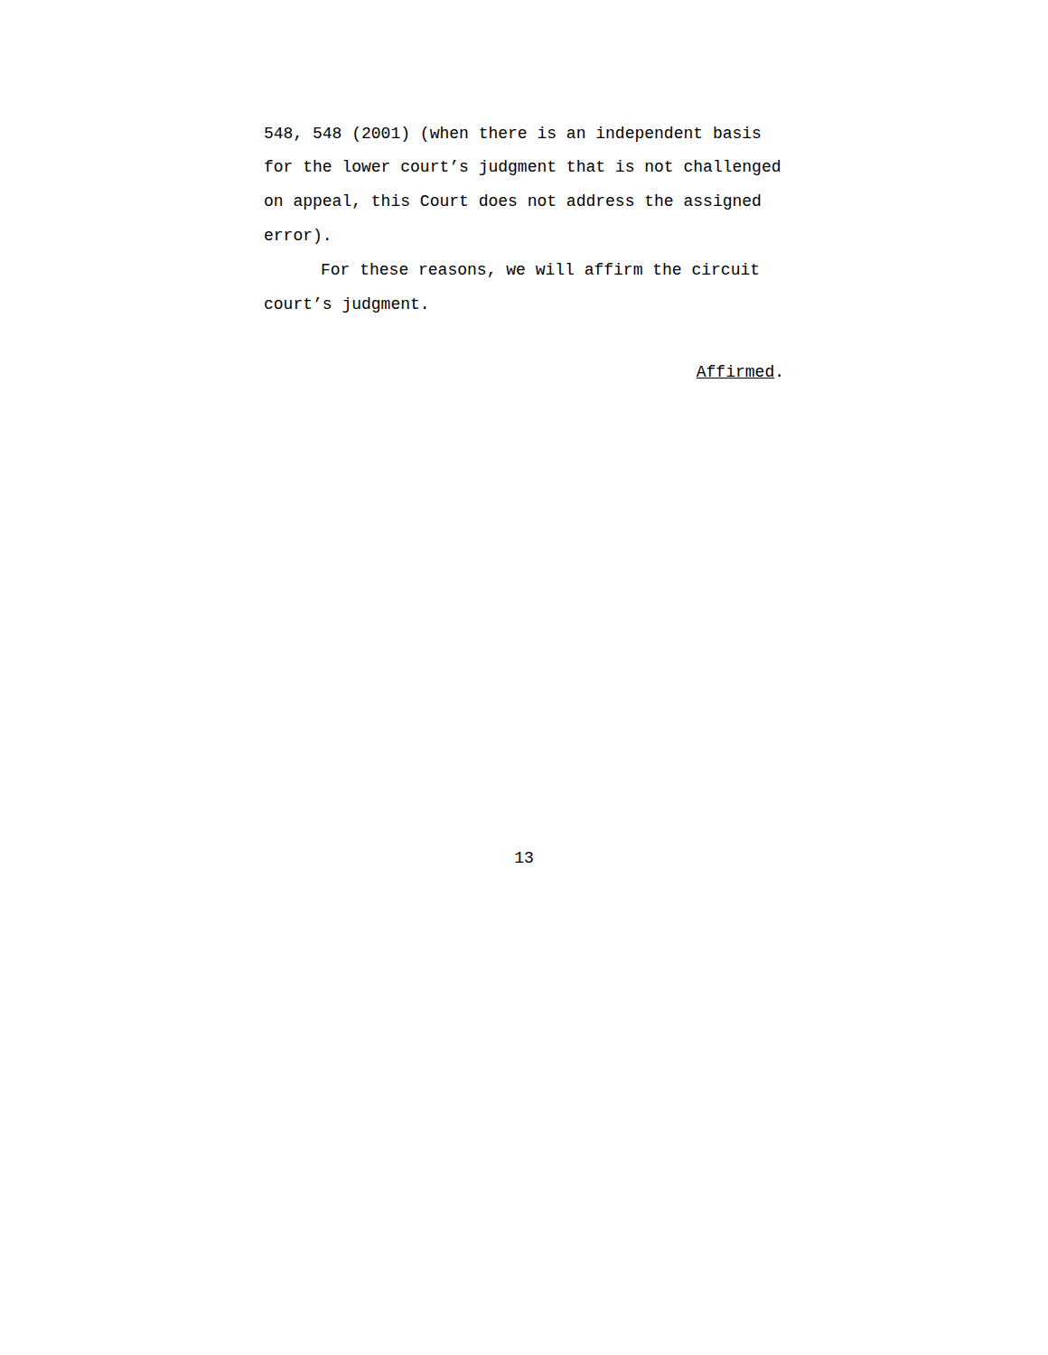548, 548 (2001) (when there is an independent basis for the lower court’s judgment that is not challenged on appeal, this Court does not address the assigned error).
For these reasons, we will affirm the circuit court’s judgment.
Affirmed.
13